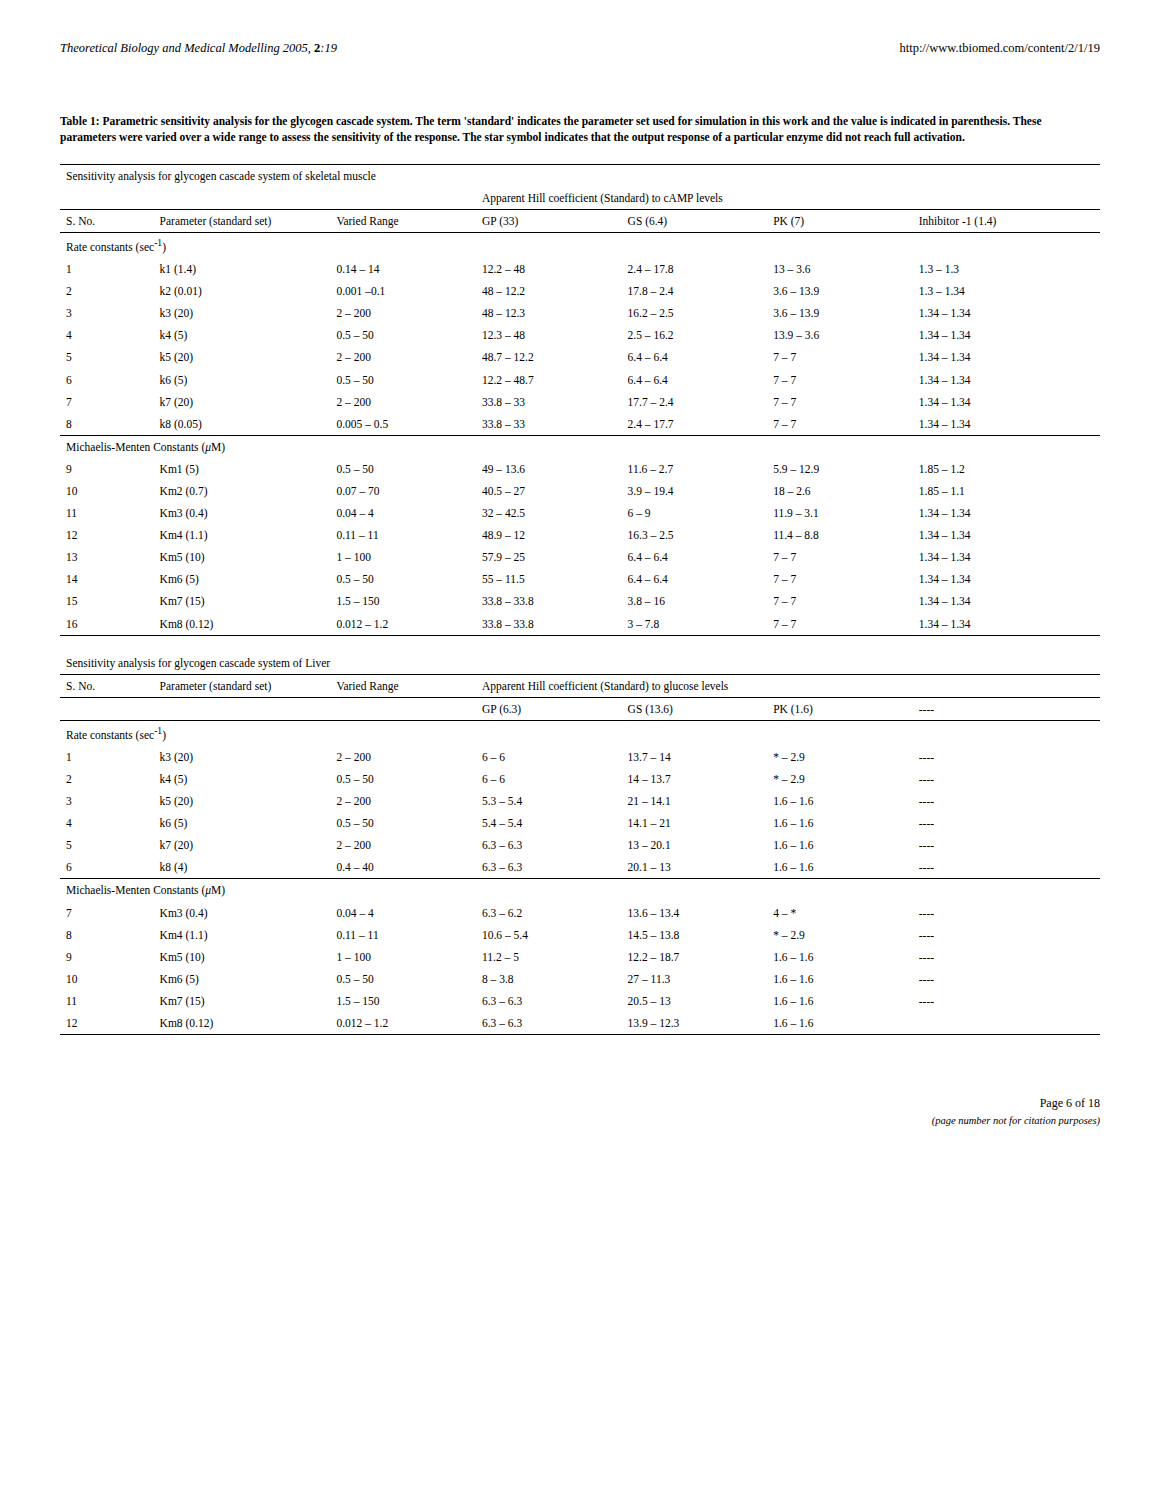Theoretical Biology and Medical Modelling 2005, 2:19
http://www.tbiomed.com/content/2/1/19
Table 1: Parametric sensitivity analysis for the glycogen cascade system. The term 'standard' indicates the parameter set used for simulation in this work and the value is indicated in parenthesis. These parameters were varied over a wide range to assess the sensitivity of the response. The star symbol indicates that the output response of a particular enzyme did not reach full activation.
| Sensitivity analysis for glycogen cascade system of skeletal muscle |
| | Apparent Hill coefficient (Standard) to cAMP levels |
| S. No. | Parameter (standard set) | Varied Range | GP (33) | GS (6.4) | PK (7) | Inhibitor -1 (1.4) |
| Rate constants (sec -1 ) |
| 1 | k1 (1.4) | 0.14 – 14 | 12.2 – 48 | 2.4 – 17.8 | 13 – 3.6 | 1.3 – 1.3 |
| 2 | k2 (0.01) | 0.001 –0.1 | 48 – 12.2 | 17.8 – 2.4 | 3.6 – 13.9 | 1.3 – 1.34 |
| 3 | k3 (20) | 2 – 200 | 48 – 12.3 | 16.2 – 2.5 | 3.6 – 13.9 | 1.34 – 1.34 |
| 4 | k4 (5) | 0.5 – 50 | 12.3 – 48 | 2.5 – 16.2 | 13.9 – 3.6 | 1.34 – 1.34 |
| 5 | k5 (20) | 2 – 200 | 48.7 – 12.2 | 6.4 – 6.4 | 7 – 7 | 1.34 – 1.34 |
| 6 | k6 (5) | 0.5 – 50 | 12.2 – 48.7 | 6.4 – 6.4 | 7 – 7 | 1.34 – 1.34 |
| 7 | k7 (20) | 2 – 200 | 33.8 – 33 | 17.7 – 2.4 | 7 – 7 | 1.34 – 1.34 |
| 8 | k8 (0.05) | 0.005 – 0.5 | 33.8 – 33 | 2.4 – 17.7 | 7 – 7 | 1.34 – 1.34 |
| Michaelis-Menten Constants ( μ M) |
| 9 | Km1 (5) | 0.5 – 50 | 49 – 13.6 | 11.6 – 2.7 | 5.9 – 12.9 | 1.85 – 1.2 |
| 10 | Km2 (0.7) | 0.07 – 70 | 40.5 – 27 | 3.9 – 19.4 | 18 – 2.6 | 1.85 – 1.1 |
| 11 | Km3 (0.4) | 0.04 – 4 | 32 – 42.5 | 6 – 9 | 11.9 – 3.1 | 1.34 – 1.34 |
| 12 | Km4 (1.1) | 0.11 – 11 | 48.9 – 12 | 16.3 – 2.5 | 11.4 – 8.8 | 1.34 – 1.34 |
| 13 | Km5 (10) | 1 – 100 | 57.9 – 25 | 6.4 – 6.4 | 7 – 7 | 1.34 – 1.34 |
| 14 | Km6 (5) | 0.5 – 50 | 55 – 11.5 | 6.4 – 6.4 | 7 – 7 | 1.34 – 1.34 |
| 15 | Km7 (15) | 1.5 – 150 | 33.8 – 33.8 | 3.8 – 16 | 7 – 7 | 1.34 – 1.34 |
| 16 | Km8 (0.12) | 0.012 – 1.2 | 33.8 – 33.8 | 3 – 7.8 | 7 – 7 | 1.34 – 1.34 |
| Sensitivity analysis for glycogen cascade system of Liver |
| S. No. | Parameter (standard set) | Varied Range | Apparent Hill coefficient (Standard) to glucose levels |
| | GP (6.3) | GS (13.6) | PK (1.6) | ---- |
| Rate constants (sec -1 ) |
| 1 | k3 (20) | 2 – 200 | 6 – 6 | 13.7 – 14 | * – 2.9 | ---- |
| 2 | k4 (5) | 0.5 – 50 | 6 – 6 | 14 – 13.7 | * – 2.9 | ---- |
| 3 | k5 (20) | 2 – 200 | 5.3 – 5.4 | 21 – 14.1 | 1.6 – 1.6 | ---- |
| 4 | k6 (5) | 0.5 – 50 | 5.4 – 5.4 | 14.1 – 21 | 1.6 – 1.6 | ---- |
| 5 | k7 (20) | 2 – 200 | 6.3 – 6.3 | 13 – 20.1 | 1.6 – 1.6 | ---- |
| 6 | k8 (4) | 0.4 – 40 | 6.3 – 6.3 | 20.1 – 13 | 1.6 – 1.6 | ---- |
| Michaelis-Menten Constants ( μ M) |
| 7 | Km3 (0.4) | 0.04 – 4 | 6.3 – 6.2 | 13.6 – 13.4 | 4 – * | ---- |
| 8 | Km4 (1.1) | 0.11 – 11 | 10.6 – 5.4 | 14.5 – 13.8 | * – 2.9 | ---- |
| 9 | Km5 (10) | 1 – 100 | 11.2 – 5 | 12.2 – 18.7 | 1.6 – 1.6 | ---- |
| 10 | Km6 (5) | 0.5 – 50 | 8 – 3.8 | 27 – 11.3 | 1.6 – 1.6 | ---- |
| 11 | Km7 (15) | 1.5 – 150 | 6.3 – 6.3 | 20.5 – 13 | 1.6 – 1.6 | ---- |
| 12 | Km8 (0.12) | 0.012 – 1.2 | 6.3 – 6.3 | 13.9 – 12.3 | 1.6 – 1.6 | |
Page 6 of 18
(page number not for citation purposes)